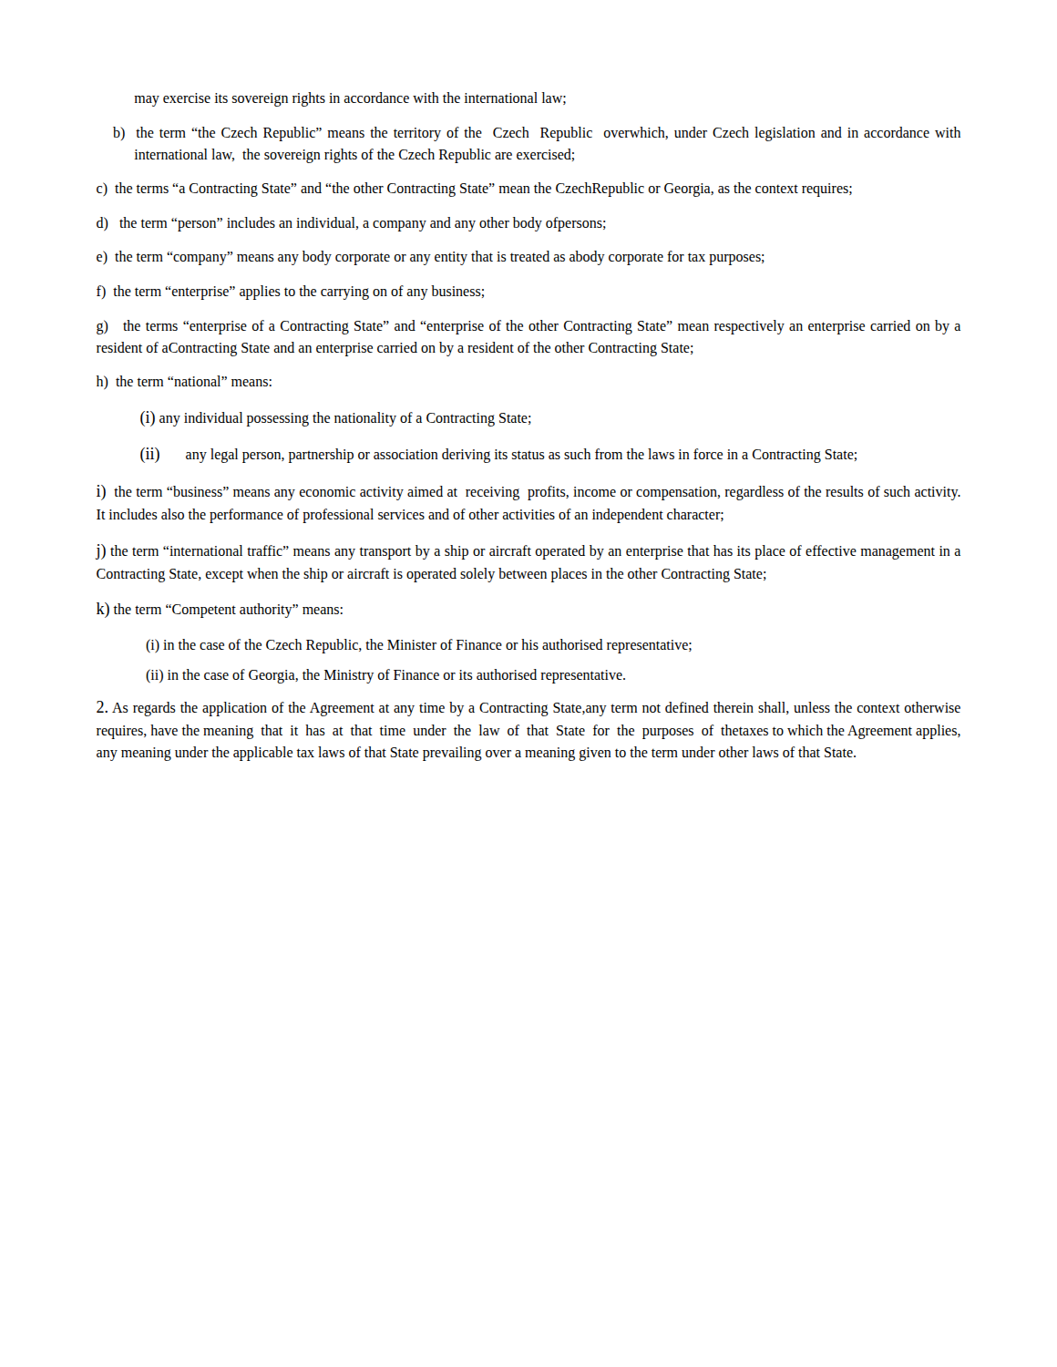may exercise its sovereign rights in accordance with the international law;
b) the term “the Czech Republic” means the territory of the Czech Republic overwhich, under Czech legislation and in accordance with international law, the sovereign rights of the Czech Republic are exercised;
c) the terms “a Contracting State” and “the other Contracting State” mean the CzechRepublic or Georgia, as the context requires;
d) the term “person” includes an individual, a company and any other body ofpersons;
e) the term “company” means any body corporate or any entity that is treated as abody corporate for tax purposes;
f) the term “enterprise” applies to the carrying on of any business;
g) the terms “enterprise of a Contracting State” and “enterprise of the other Contracting State” mean respectively an enterprise carried on by a resident of aContracting State and an enterprise carried on by a resident of the other Contracting State;
h) the term “national” means:
(i) any individual possessing the nationality of a Contracting State;
(ii) any legal person, partnership or association deriving its status as such from the laws in force in a Contracting State;
i) the term “business” means any economic activity aimed at receiving profits, income or compensation, regardless of the results of such activity. It includes also the performance of professional services and of other activities of an independent character;
j) the term “international traffic” means any transport by a ship or aircraft operated by an enterprise that has its place of effective management in a Contracting State, except when the ship or aircraft is operated solely between places in the other Contracting State;
k) the term “Competent authority” means:
(i) in the case of the Czech Republic, the Minister of Finance or his authorised representative;
(ii) in the case of Georgia, the Ministry of Finance or its authorised representative.
2. As regards the application of the Agreement at any time by a Contracting State,any term not defined therein shall, unless the context otherwise requires, have the meaning that it has at that time under the law of that State for the purposes of thetaxes to which the Agreement applies, any meaning under the applicable tax laws of that State prevailing over a meaning given to the term under other laws of that State.